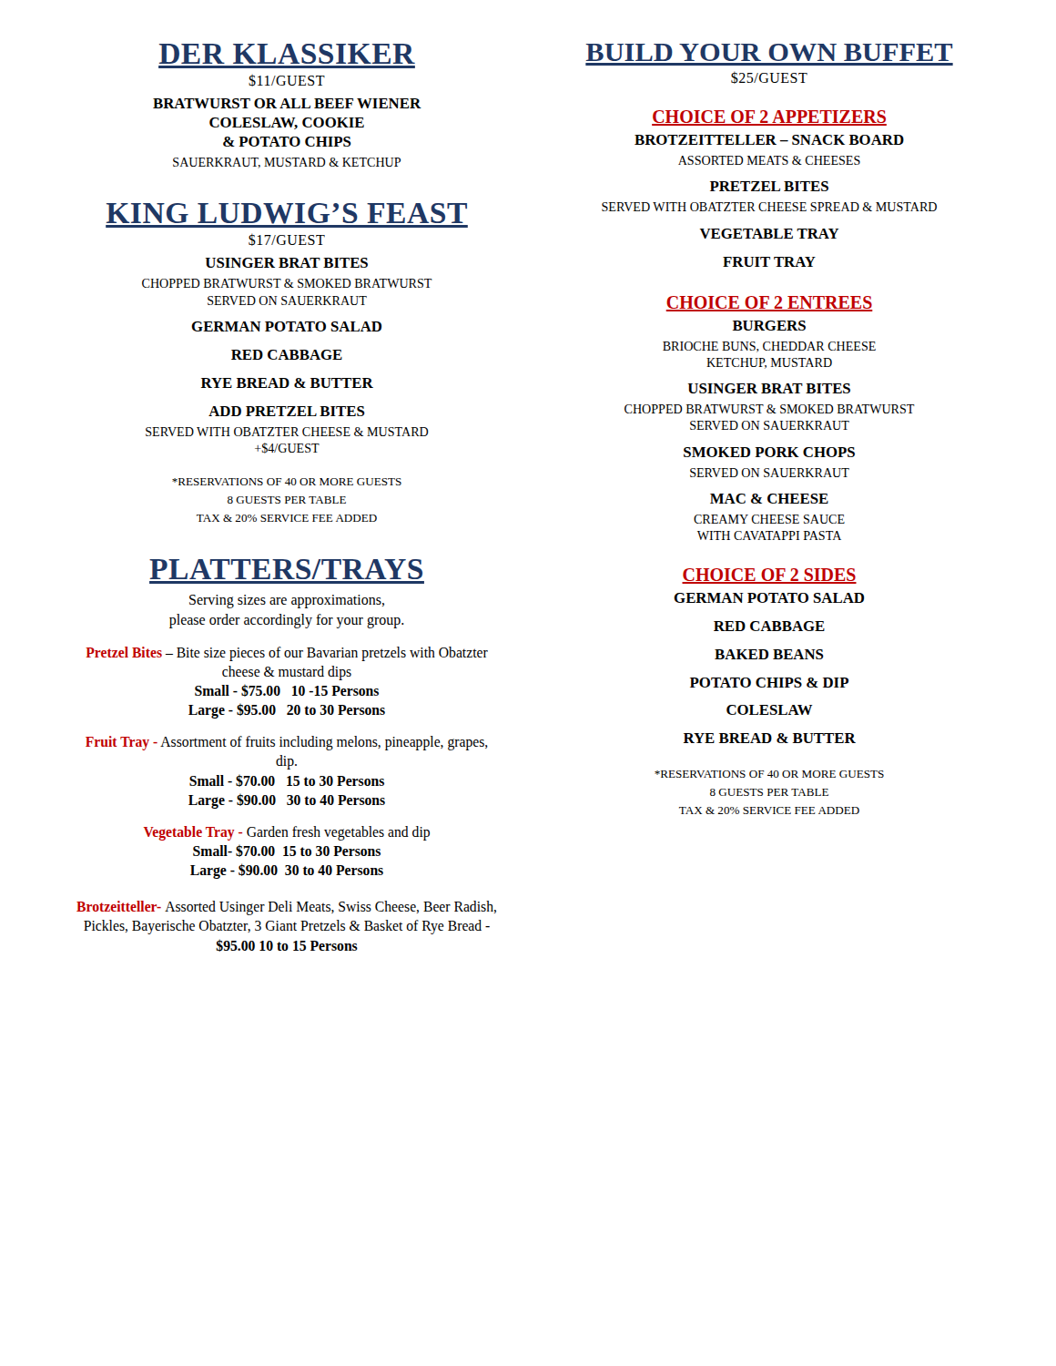DER KLASSIKER
$11/GUEST
BRATWURST OR ALL BEEF WIENER
COLESLAW, COOKIE
& POTATO CHIPS
SAUERKRAUT, MUSTARD & KETCHUP
KING LUDWIG’S FEAST
$17/GUEST
USINGER BRAT BITES
CHOPPED BRATWURST & SMOKED BRATWURST
SERVED ON SAUERKRAUT
GERMAN POTATO SALAD
RED CABBAGE
RYE BREAD & BUTTER
ADD PRETZEL BITES
SERVED WITH OBATZTER CHEESE & MUSTARD
+$4/GUEST
*RESERVATIONS OF 40 OR MORE GUESTS
8 GUESTS PER TABLE
TAX & 20% SERVICE FEE ADDED
PLATTERS/TRAYS
Serving sizes are approximations,
please order accordingly for your group.
Pretzel Bites – Bite size pieces of our Bavarian pretzels with Obatzter cheese & mustard dips Small - $75.00 10 -15 Persons Large - $95.00 20 to 30 Persons
Fruit Tray - Assortment of fruits including melons, pineapple, grapes, dip. Small - $70.00 15 to 30 Persons Large - $90.00 30 to 40 Persons
Vegetable Tray - Garden fresh vegetables and dip Small- $70.00 15 to 30 Persons Large - $90.00 30 to 40 Persons
Brotzeitteller- Assorted Usinger Deli Meats, Swiss Cheese, Beer Radish, Pickles, Bayerische Obatzter, 3 Giant Pretzels & Basket of Rye Bread -
$95.00 10 to 15 Persons
BUILD YOUR OWN BUFFET
$25/GUEST
CHOICE OF 2 APPETIZERS
BROTZEITTELLER – SNACK BOARD
ASSORTED MEATS & CHEESES
PRETZEL BITES
SERVED WITH OBATZTER CHEESE SPREAD & MUSTARD
VEGETABLE TRAY
FRUIT TRAY
CHOICE OF 2 ENTREES
BURGERS
BRIOCHE BUNS, CHEDDAR CHEESE
KETCHUP, MUSTARD
USINGER BRAT BITES
CHOPPED BRATWURST & SMOKED BRATWURST
SERVED ON SAUERKRAUT
SMOKED PORK CHOPS
SERVED ON SAUERKRAUT
MAC & CHEESE
CREAMY CHEESE SAUCE
WITH CAVATAPPI PASTA
CHOICE OF 2 SIDES
GERMAN POTATO SALAD
RED CABBAGE
BAKED BEANS
POTATO CHIPS & DIP
COLESLAW
RYE BREAD & BUTTER
*RESERVATIONS OF 40 OR MORE GUESTS
8 GUESTS PER TABLE
TAX & 20% SERVICE FEE ADDED